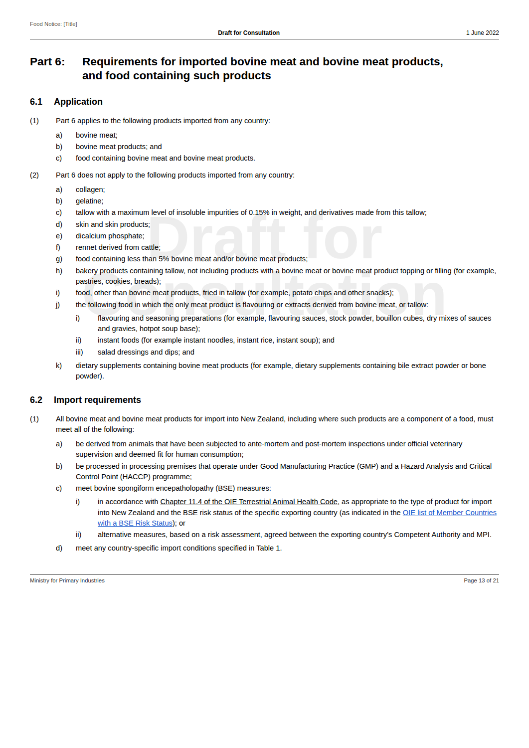Food Notice: [Title]
Draft for Consultation 1 June 2022
Draft for
Consultation
Part 6: Requirements for imported bovine meat and bovine meat products, and food containing such products
6.1 Application
(1) Part 6 applies to the following products imported from any country:
a) bovine meat;
b) bovine meat products; and
c) food containing bovine meat and bovine meat products.
(2) Part 6 does not apply to the following products imported from any country:
a) collagen;
b) gelatine;
c) tallow with a maximum level of insoluble impurities of 0.15% in weight, and derivatives made from this tallow;
d) skin and skin products;
e) dicalcium phosphate;
f) rennet derived from cattle;
g) food containing less than 5% bovine meat and/or bovine meat products;
h) bakery products containing tallow, not including products with a bovine meat or bovine meat product topping or filling (for example, pastries, cookies, breads);
i) food, other than bovine meat products, fried in tallow (for example, potato chips and other snacks);
j) the following food in which the only meat product is flavouring or extracts derived from bovine meat, or tallow:
i) flavouring and seasoning preparations (for example, flavouring sauces, stock powder, bouillon cubes, dry mixes of sauces and gravies, hotpot soup base);
ii) instant foods (for example instant noodles, instant rice, instant soup); and
iii) salad dressings and dips; and
k) dietary supplements containing bovine meat products (for example, dietary supplements containing bile extract powder or bone powder).
6.2 Import requirements
(1) All bovine meat and bovine meat products for import into New Zealand, including where such products are a component of a food, must meet all of the following:
a) be derived from animals that have been subjected to ante-mortem and post-mortem inspections under official veterinary supervision and deemed fit for human consumption;
b) be processed in processing premises that operate under Good Manufacturing Practice (GMP) and a Hazard Analysis and Critical Control Point (HACCP) programme;
c) meet bovine spongiform encepatholopathy (BSE) measures:
i) in accordance with Chapter 11.4 of the OIE Terrestrial Animal Health Code, as appropriate to the type of product for import into New Zealand and the BSE risk status of the specific exporting country (as indicated in the OIE list of Member Countries with a BSE Risk Status); or
ii) alternative measures, based on a risk assessment, agreed between the exporting country’s Competent Authority and MPI.
d) meet any country-specific import conditions specified in Table 1.
Ministry for Primary Industries Page 13 of 21